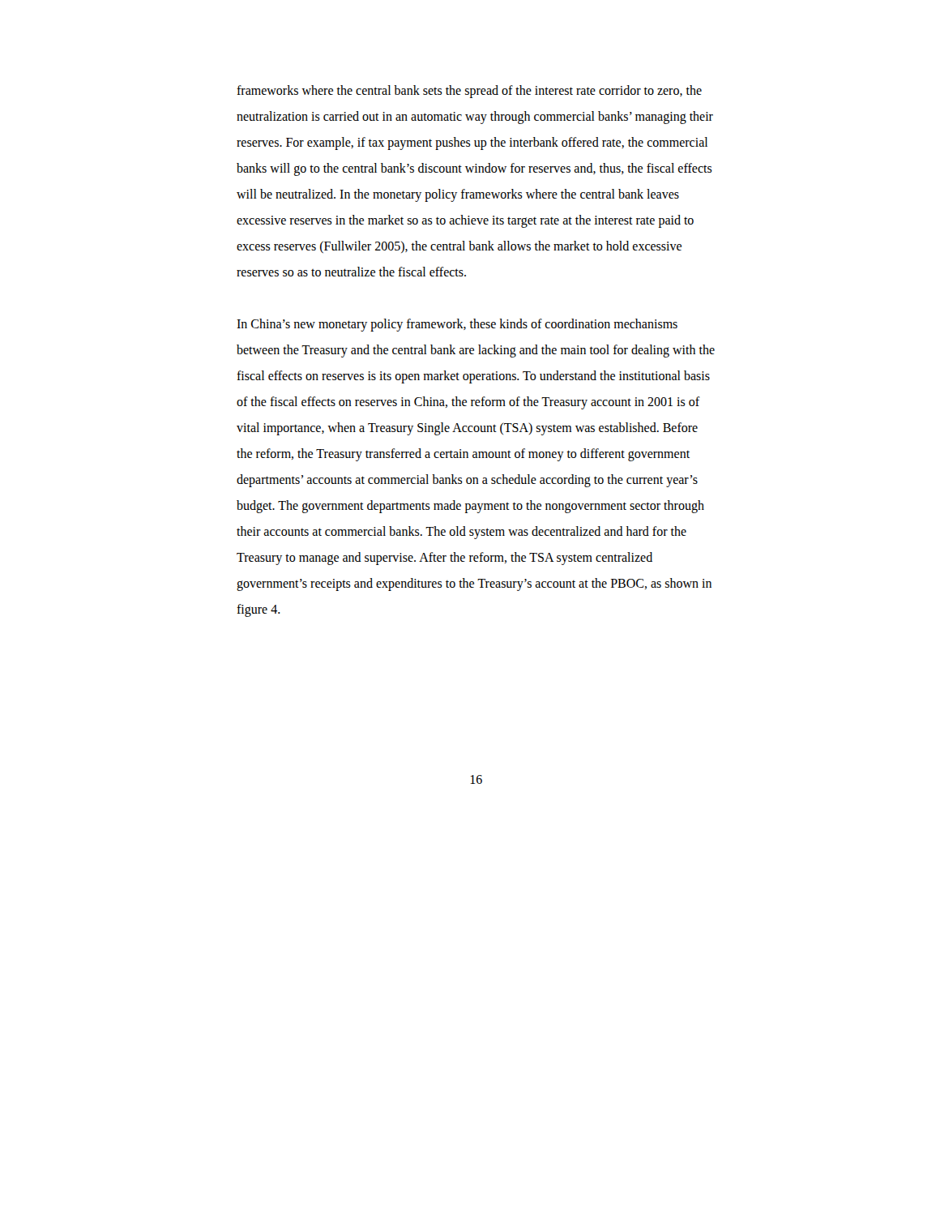frameworks where the central bank sets the spread of the interest rate corridor to zero, the neutralization is carried out in an automatic way through commercial banks’ managing their reserves. For example, if tax payment pushes up the interbank offered rate, the commercial banks will go to the central bank’s discount window for reserves and, thus, the fiscal effects will be neutralized. In the monetary policy frameworks where the central bank leaves excessive reserves in the market so as to achieve its target rate at the interest rate paid to excess reserves (Fullwiler 2005), the central bank allows the market to hold excessive reserves so as to neutralize the fiscal effects.
In China’s new monetary policy framework, these kinds of coordination mechanisms between the Treasury and the central bank are lacking and the main tool for dealing with the fiscal effects on reserves is its open market operations. To understand the institutional basis of the fiscal effects on reserves in China, the reform of the Treasury account in 2001 is of vital importance, when a Treasury Single Account (TSA) system was established. Before the reform, the Treasury transferred a certain amount of money to different government departments’ accounts at commercial banks on a schedule according to the current year’s budget. The government departments made payment to the nongovernment sector through their accounts at commercial banks. The old system was decentralized and hard for the Treasury to manage and supervise. After the reform, the TSA system centralized government’s receipts and expenditures to the Treasury’s account at the PBOC, as shown in figure 4.
16